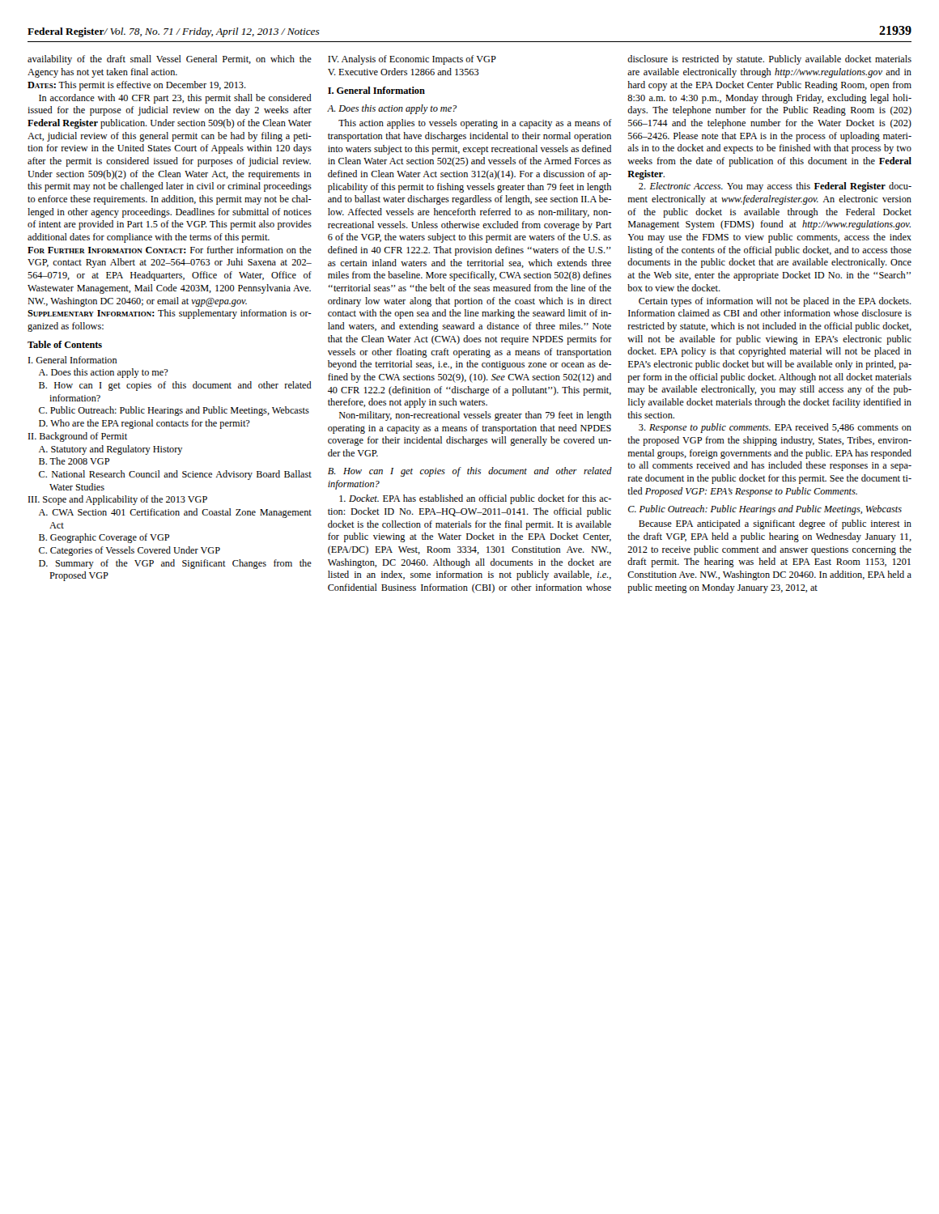Federal Register/ Vol. 78, No. 71 / Friday, April 12, 2013 / Notices
21939
availability of the draft small Vessel General Permit, on which the Agency has not yet taken final action.
Dates: This permit is effective on December 19, 2013.
In accordance with 40 CFR part 23, this permit shall be considered issued for the purpose of judicial review on the day 2 weeks after Federal Register publication. Under section 509(b) of the Clean Water Act, judicial review of this general permit can be had by filing a petition for review in the United States Court of Appeals within 120 days after the permit is considered issued for purposes of judicial review. Under section 509(b)(2) of the Clean Water Act, the requirements in this permit may not be challenged later in civil or criminal proceedings to enforce these requirements. In addition, this permit may not be challenged in other agency proceedings. Deadlines for submittal of notices of intent are provided in Part 1.5 of the VGP. This permit also provides additional dates for compliance with the terms of this permit.
For Further Information Contact: For further information on the VGP, contact Ryan Albert at 202–564–0763 or Juhi Saxena at 202–564–0719, or at EPA Headquarters, Office of Water, Office of Wastewater Management, Mail Code 4203M, 1200 Pennsylvania Ave. NW., Washington DC 20460; or email at vgp@epa.gov.
Supplementary Information: This supplementary information is organized as follows:
Table of Contents
I. General Information
A. Does this action apply to me?
B. How can I get copies of this document and other related information?
C. Public Outreach: Public Hearings and Public Meetings, Webcasts
D. Who are the EPA regional contacts for the permit?
II. Background of Permit
A. Statutory and Regulatory History
B. The 2008 VGP
C. National Research Council and Science Advisory Board Ballast Water Studies
III. Scope and Applicability of the 2013 VGP
A. CWA Section 401 Certification and Coastal Zone Management Act
B. Geographic Coverage of VGP
C. Categories of Vessels Covered Under VGP
D. Summary of the VGP and Significant Changes from the Proposed VGP
IV. Analysis of Economic Impacts of VGP
V. Executive Orders 12866 and 13563
I. General Information
A. Does this action apply to me?
This action applies to vessels operating in a capacity as a means of transportation that have discharges incidental to their normal operation into waters subject to this permit, except recreational vessels as defined in Clean Water Act section 502(25) and vessels of the Armed Forces as defined in Clean Water Act section 312(a)(14). For a discussion of applicability of this permit to fishing vessels greater than 79 feet in length and to ballast water discharges regardless of length, see section II.A below. Affected vessels are henceforth referred to as non-military, non-recreational vessels. Unless otherwise excluded from coverage by Part 6 of the VGP, the waters subject to this permit are waters of the U.S. as defined in 40 CFR 122.2. That provision defines ‘‘waters of the U.S.’’ as certain inland waters and the territorial sea, which extends three miles from the baseline. More specifically, CWA section 502(8) defines ‘‘territorial seas’’ as ‘‘the belt of the seas measured from the line of the ordinary low water along that portion of the coast which is in direct contact with the open sea and the line marking the seaward limit of inland waters, and extending seaward a distance of three miles.’’ Note that the Clean Water Act (CWA) does not require NPDES permits for vessels or other floating craft operating as a means of transportation beyond the territorial seas, i.e., in the contiguous zone or ocean as defined by the CWA sections 502(9), (10). See CWA section 502(12) and 40 CFR 122.2 (definition of ‘‘discharge of a pollutant’’). This permit, therefore, does not apply in such waters.
Non-military, non-recreational vessels greater than 79 feet in length operating in a capacity as a means of transportation that need NPDES coverage for their incidental discharges will generally be covered under the VGP.
B. How can I get copies of this document and other related information?
1. Docket. EPA has established an official public docket for this action: Docket ID No. EPA–HQ–OW–2011–0141. The official public docket is the collection of materials for the final permit. It is available for public viewing at the Water Docket in the EPA Docket Center, (EPA/DC) EPA West, Room 3334, 1301 Constitution Ave. NW., Washington, DC 20460. Although all documents in the docket are listed in an index, some information is not publicly available, i.e., Confidential Business Information (CBI) or other information whose disclosure is restricted by statute. Publicly available docket materials are available electronically through http://www.regulations.gov and in hard copy at the EPA Docket Center Public Reading Room, open from 8:30 a.m. to 4:30 p.m., Monday through Friday, excluding legal holidays. The telephone number for the Public Reading Room is (202) 566–1744 and the telephone number for the Water Docket is (202) 566–2426. Please note that EPA is in the process of uploading materials in to the docket and expects to be finished with that process by two weeks from the date of publication of this document in the Federal Register.
2. Electronic Access. You may access this Federal Register document electronically at www.federalregister.gov. An electronic version of the public docket is available through the Federal Docket Management System (FDMS) found at http://www.regulations.gov. You may use the FDMS to view public comments, access the index listing of the contents of the official public docket, and to access those documents in the public docket that are available electronically. Once at the Web site, enter the appropriate Docket ID No. in the ‘‘Search’’ box to view the docket.
Certain types of information will not be placed in the EPA dockets. Information claimed as CBI and other information whose disclosure is restricted by statute, which is not included in the official public docket, will not be available for public viewing in EPA’s electronic public docket. EPA policy is that copyrighted material will not be placed in EPA’s electronic public docket but will be available only in printed, paper form in the official public docket. Although not all docket materials may be available electronically, you may still access any of the publicly available docket materials through the docket facility identified in this section.
3. Response to public comments. EPA received 5,486 comments on the proposed VGP from the shipping industry, States, Tribes, environmental groups, foreign governments and the public. EPA has responded to all comments received and has included these responses in a separate document in the public docket for this permit. See the document titled Proposed VGP: EPA’s Response to Public Comments.
C. Public Outreach: Public Hearings and Public Meetings, Webcasts
Because EPA anticipated a significant degree of public interest in the draft VGP, EPA held a public hearing on Wednesday January 11, 2012 to receive public comment and answer questions concerning the draft permit. The hearing was held at EPA East Room 1153, 1201 Constitution Ave. NW., Washington DC 20460. In addition, EPA held a public meeting on Monday January 23, 2012, at